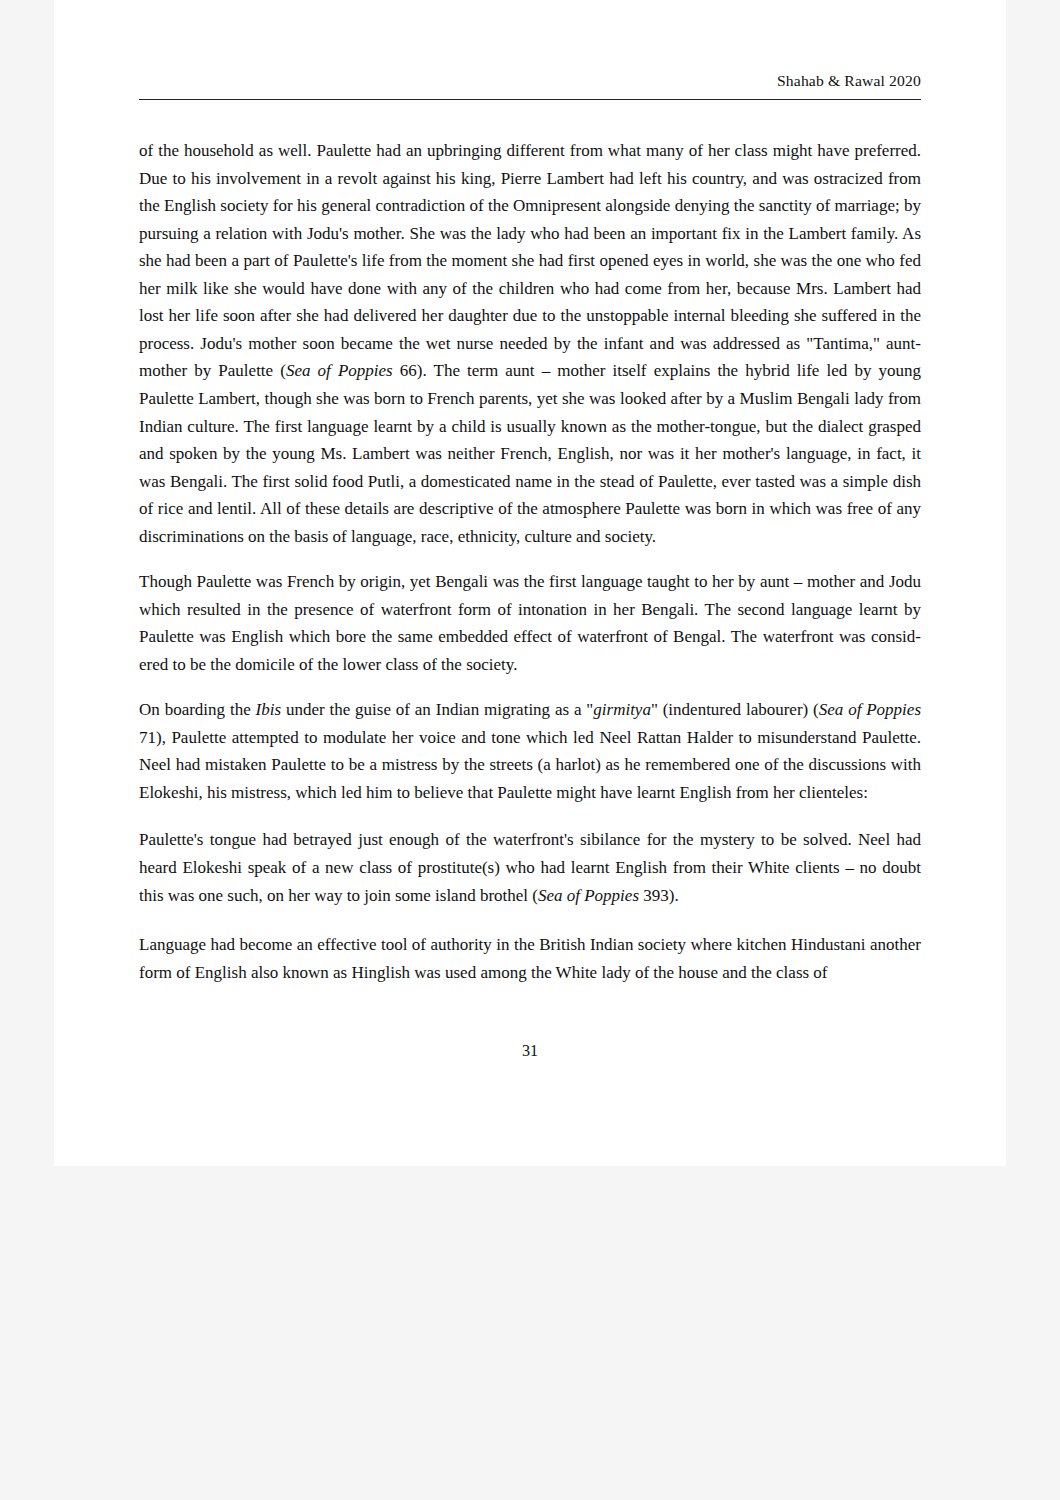Shahab & Rawal 2020
of the household as well. Paulette had an upbringing different from what many of her class might have preferred. Due to his involvement in a revolt against his king, Pierre Lambert had left his country, and was ostracized from the English society for his general contradiction of the Omnipresent alongside denying the sanctity of marriage; by pursuing a relation with Jodu's mother. She was the lady who had been an important fix in the Lambert family. As she had been a part of Paulette's life from the moment she had first opened eyes in world, she was the one who fed her milk like she would have done with any of the children who had come from her, because Mrs. Lambert had lost her life soon after she had delivered her daughter due to the unstoppable internal bleeding she suffered in the process. Jodu's mother soon became the wet nurse needed by the infant and was addressed as "Tantima," aunt-mother by Paulette (Sea of Poppies 66). The term aunt – mother itself explains the hybrid life led by young Paulette Lambert, though she was born to French parents, yet she was looked after by a Muslim Bengali lady from Indian culture. The first language learnt by a child is usually known as the mother-tongue, but the dialect grasped and spoken by the young Ms. Lambert was neither French, English, nor was it her mother's language, in fact, it was Bengali. The first solid food Putli, a domesticated name in the stead of Paulette, ever tasted was a simple dish of rice and lentil. All of these details are descriptive of the atmosphere Paulette was born in which was free of any discriminations on the basis of language, race, ethnicity, culture and society.
Though Paulette was French by origin, yet Bengali was the first language taught to her by aunt – mother and Jodu which resulted in the presence of waterfront form of intonation in her Bengali. The second language learnt by Paulette was English which bore the same embedded effect of waterfront of Bengal. The waterfront was considered to be the domicile of the lower class of the society.
On boarding the Ibis under the guise of an Indian migrating as a "girmitya" (indentured labourer) (Sea of Poppies 71), Paulette attempted to modulate her voice and tone which led Neel Rattan Halder to misunderstand Paulette. Neel had mistaken Paulette to be a mistress by the streets (a harlot) as he remembered one of the discussions with Elokeshi, his mistress, which led him to believe that Paulette might have learnt English from her clienteles:
Paulette's tongue had betrayed just enough of the waterfront's sibilance for the mystery to be solved. Neel had heard Elokeshi speak of a new class of prostitute(s) who had learnt English from their White clients – no doubt this was one such, on her way to join some island brothel (Sea of Poppies 393).
Language had become an effective tool of authority in the British Indian society where kitchen Hindustani another form of English also known as Hinglish was used among the White lady of the house and the class of
31